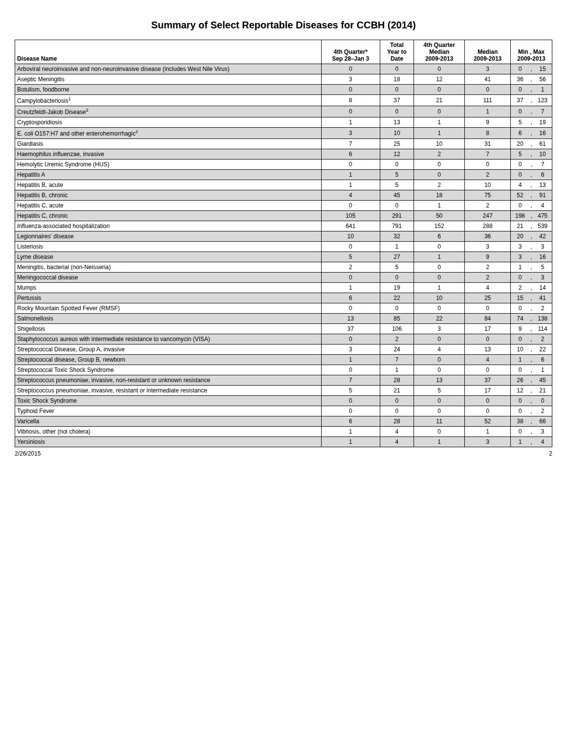Summary of Select Reportable Diseases for CCBH (2014)
| Disease Name | 4th Quarter* Sep 28–Jan 3 | Total Year to Date | 4th Quarter Median 2009-2013 | Median 2009-2013 | Min , Max 2009-2013 |
| --- | --- | --- | --- | --- | --- |
| Arboviral neuroinvasive and non-neuroinvasive disease (includes West Nile Virus) | 0 | 0 | 0 | 3 | 0 | , | 15 |
| Aseptic Meningitis | 3 | 18 | 12 | 41 | 36 | , | 56 |
| Botulism, foodborne | 0 | 0 | 0 | 0 | 0 | , | 1 |
| Campylobacteriosis 1 | 8 | 37 | 21 | 111 | 37 | , | 123 |
| Creutzfeldt-Jakob Disease 2 | 0 | 0 | 0 | 1 | 0 | , | 7 |
| Cryptosporidiosis | 1 | 13 | 1 | 9 | 5 | , | 19 |
| E. coli O157:H7 and other enterohemorrhagic 2 | 3 | 10 | 1 | 8 | 6 | , | 16 |
| Giardiasis | 7 | 25 | 10 | 31 | 20 | , | 61 |
| Haemophilus influenzae, invasive | 6 | 12 | 2 | 7 | 5 | , | 10 |
| Hemolytic Uremic Syndrome (HUS) | 0 | 0 | 0 | 0 | 0 | , | 7 |
| Hepatitis A | 1 | 5 | 0 | 2 | 0 | , | 6 |
| Hepatitis B, acute | 1 | 5 | 2 | 10 | 4 | , | 13 |
| Hepatitis B, chronic | 4 | 45 | 18 | 75 | 52 | , | 91 |
| Hepatitis C, acute | 0 | 0 | 1 | 2 | 0 | , | 4 |
| Hepatitis C, chronic | 105 | 291 | 50 | 247 | 198 | , | 475 |
| Influenza-associated hospitalization | 641 | 791 | 152 | 288 | 21 | , | 539 |
| Legionnaires' disease | 10 | 32 | 6 | 36 | 20 | , | 42 |
| Listeriosis | 0 | 1 | 0 | 3 | 3 | , | 3 |
| Lyme disease | 5 | 27 | 1 | 9 | 3 | , | 16 |
| Meningitis, bacterial (non-Neisseria) | 2 | 5 | 0 | 2 | 1 | , | 5 |
| Meningococcal disease | 0 | 0 | 0 | 2 | 0 | , | 3 |
| Mumps | 1 | 19 | 1 | 4 | 2 | , | 14 |
| Pertussis | 6 | 22 | 10 | 25 | 15 | , | 41 |
| Rocky Mountain Spotted Fever (RMSF) | 0 | 0 | 0 | 0 | 0 | , | 2 |
| Salmonellosis | 13 | 85 | 22 | 84 | 74 | , | 138 |
| Shigellosis | 37 | 106 | 3 | 17 | 9 | , | 114 |
| Staphylococcus aureus with intermediate resistance to vancomycin (VISA) | 0 | 2 | 0 | 0 | 0 | , | 2 |
| Streptococcal Disease, Group A, invasive | 3 | 24 | 4 | 13 | 10 | , | 22 |
| Streptococcal disease, Group B, newborn | 1 | 7 | 0 | 4 | 1 | , | 6 |
| Streptococcal Toxic Shock Syndrome | 0 | 1 | 0 | 0 | 0 | , | 1 |
| Streptococcus pneumoniae, invasive, non-resistant or unknown resistance | 7 | 28 | 13 | 37 | 26 | , | 45 |
| Streptococcus pneumoniae, invasive, resistant or intermediate resistance | 5 | 21 | 5 | 17 | 12 | , | 21 |
| Toxic Shock Syndrome | 0 | 0 | 0 | 0 | 0 | , | 0 |
| Typhoid Fever | 0 | 0 | 0 | 0 | 0 | , | 2 |
| Varicella | 6 | 28 | 11 | 52 | 38 | , | 66 |
| Vibriosis, other (not cholera) | 1 | 4 | 0 | 1 | 0 | , | 3 |
| Yersiniosis | 1 | 4 | 1 | 3 | 1 | , | 4 |
2/26/2015 2